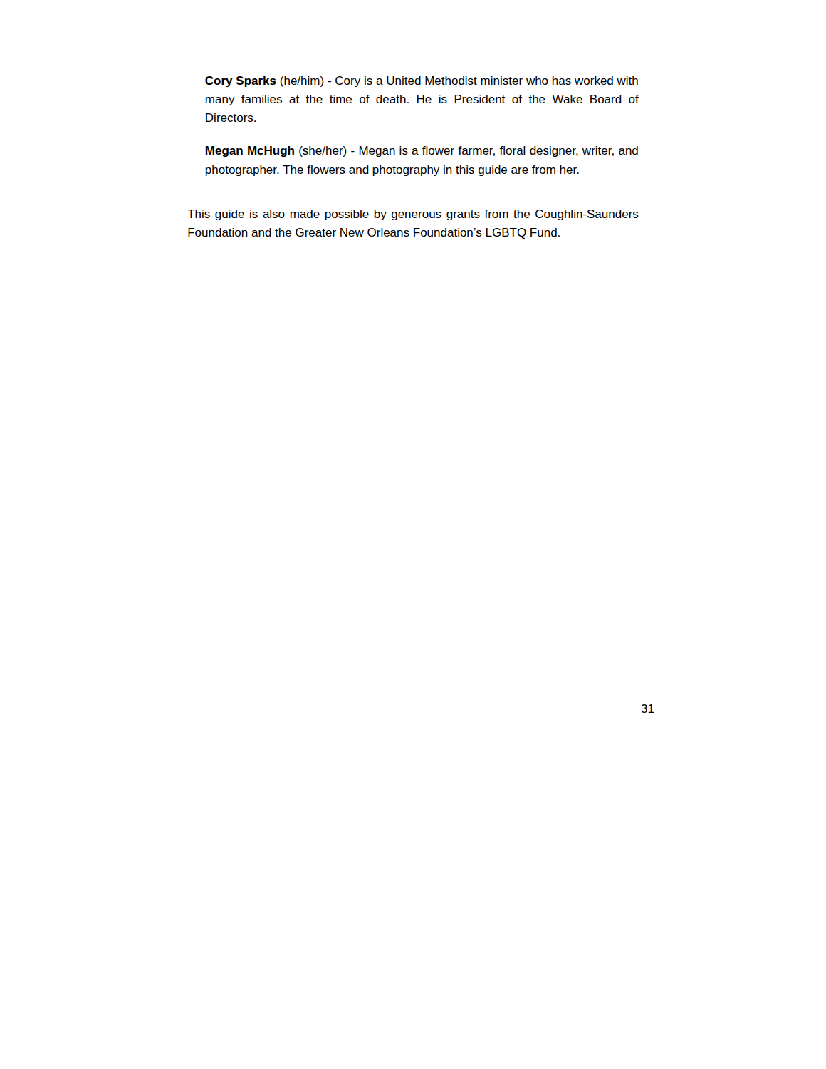Cory Sparks (he/him) - Cory is a United Methodist minister who has worked with many families at the time of death. He is President of the Wake Board of Directors.
Megan McHugh (she/her) - Megan is a flower farmer, floral designer, writer, and photographer. The flowers and photography in this guide are from her.
This guide is also made possible by generous grants from the Coughlin-Saunders Foundation and the Greater New Orleans Foundation’s LGBTQ Fund.
31